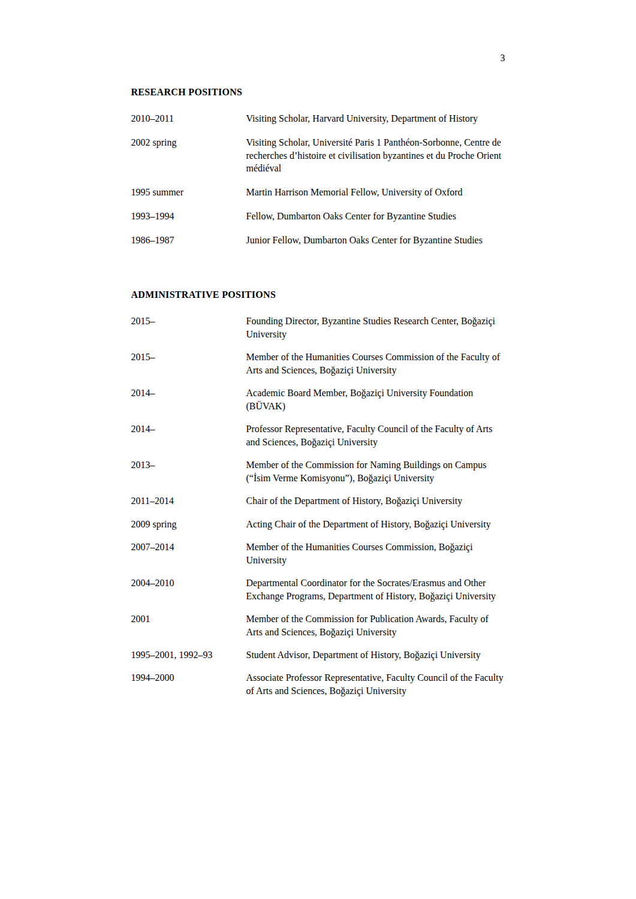3
RESEARCH POSITIONS
| 2010–2011 | Visiting Scholar, Harvard University, Department of History |
| 2002 spring | Visiting Scholar, Université Paris 1 Panthéon-Sorbonne, Centre de recherches d’histoire et civilisation byzantines et du Proche Orient médiéval |
| 1995 summer | Martin Harrison Memorial Fellow, University of Oxford |
| 1993–1994 | Fellow, Dumbarton Oaks Center for Byzantine Studies |
| 1986–1987 | Junior Fellow, Dumbarton Oaks Center for Byzantine Studies |
ADMINISTRATIVE POSITIONS
| 2015– | Founding Director, Byzantine Studies Research Center, Boğaziçi University |
| 2015– | Member of the Humanities Courses Commission of the Faculty of Arts and Sciences, Boğaziçi University |
| 2014– | Academic Board Member, Boğaziçi University Foundation (BÜVAK) |
| 2014– | Professor Representative, Faculty Council of the Faculty of Arts and Sciences, Boğaziçi University |
| 2013– | Member of the Commission for Naming Buildings on Campus (“İsim Verme Komisyonu”), Boğaziçi University |
| 2011–2014 | Chair of the Department of History, Boğaziçi University |
| 2009 spring | Acting Chair of the Department of History, Boğaziçi University |
| 2007–2014 | Member of the Humanities Courses Commission, Boğaziçi University |
| 2004–2010 | Departmental Coordinator for the Socrates/Erasmus and Other Exchange Programs, Department of History, Boğaziçi University |
| 2001 | Member of the Commission for Publication Awards, Faculty of Arts and Sciences, Boğaziçi University |
| 1995–2001, 1992–93 | Student Advisor, Department of History, Boğaziçi University |
| 1994–2000 | Associate Professor Representative, Faculty Council of the Faculty of Arts and Sciences, Boğaziçi University |